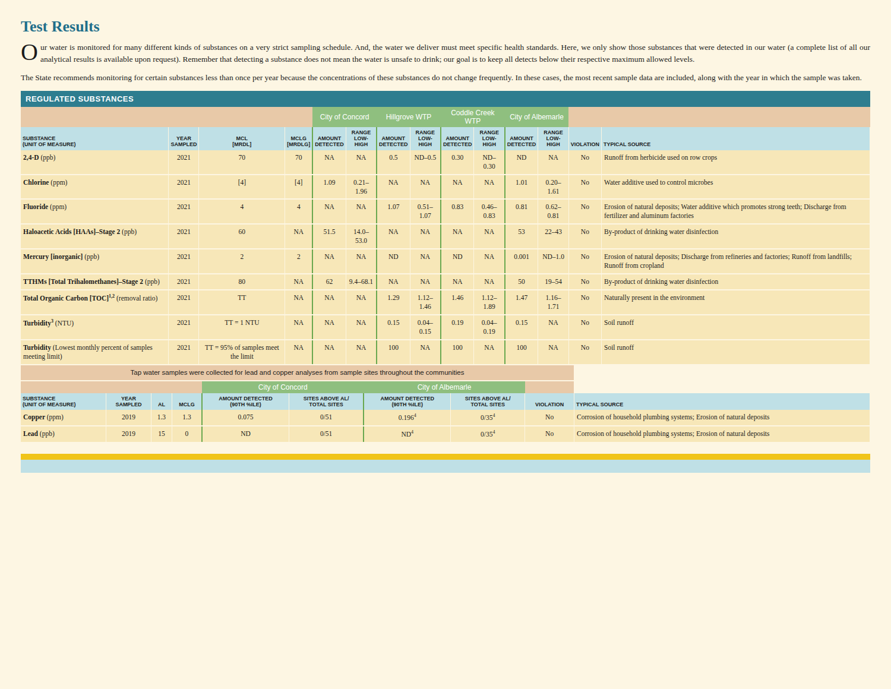Test Results
Our water is monitored for many different kinds of substances on a very strict sampling schedule. And, the water we deliver must meet specific health standards. Here, we only show those substances that were detected in our water (a complete list of all our analytical results is available upon request). Remember that detecting a substance does not mean the water is unsafe to drink; our goal is to keep all detects below their respective maximum allowed levels.
The State recommends monitoring for certain substances less than once per year because the concentrations of these substances do not change frequently. In these cases, the most recent sample data are included, along with the year in which the sample was taken.
| REGULATED SUBSTANCES |
| --- |
| | City of Concord | Hillgrove WTP | Coddle Creek WTP | City of Albemarle | |
| SUBSTANCE (UNIT OF MEASURE) | YEAR SAMPLED | MCL [MRDL] | MCLG [MRDLG] | AMOUNT DETECTED | RANGE LOW-HIGH | AMOUNT DETECTED | RANGE LOW-HIGH | AMOUNT DETECTED | RANGE LOW-HIGH | AMOUNT DETECTED | RANGE LOW-HIGH | VIOLATION | TYPICAL SOURCE |
| 2,4-D (ppb) | 2021 | 70 | 70 | NA | NA | 0.5 | ND–0.5 | 0.30 | ND–0.30 | ND | NA | No | Runoff from herbicide used on row crops |
| Chlorine (ppm) | 2021 | [4] | [4] | 1.09 | 0.21–1.96 | NA | NA | NA | NA | 1.01 | 0.20–1.61 | No | Water additive used to control microbes |
| Fluoride (ppm) | 2021 | 4 | 4 | NA | NA | 1.07 | 0.51–1.07 | 0.83 | 0.46–0.83 | 0.81 | 0.62–0.81 | No | Erosion of natural deposits; Water additive which promotes strong teeth; Discharge from fertilizer and aluminum factories |
| Haloacetic Acids [HAAs]–Stage 2 (ppb) | 2021 | 60 | NA | 51.5 | 14.0–53.0 | NA | NA | NA | NA | 53 | 22–43 | No | By-product of drinking water disinfection |
| Mercury [inorganic] (ppb) | 2021 | 2 | 2 | NA | NA | ND | NA | ND | NA | 0.001 | ND–1.0 | No | Erosion of natural deposits; Discharge from refineries and factories; Runoff from landfills; Runoff from cropland |
| TTHMs [Total Trihalomethanes]–Stage 2 (ppb) | 2021 | 80 | NA | 62 | 9.4–68.1 | NA | NA | NA | NA | 50 | 19–54 | No | By-product of drinking water disinfection |
| Total Organic Carbon [TOC] 1,2 (removal ratio) | 2021 | TT | NA | NA | NA | 1.29 | 1.12–1.46 | 1.46 | 1.12–1.89 | 1.47 | 1.16–1.71 | No | Naturally present in the environment |
| Turbidity 3 (NTU) | 2021 | TT = 1 NTU | NA | NA | NA | 0.15 | 0.04–0.15 | 0.19 | 0.04–0.19 | 0.15 | NA | No | Soil runoff |
| Turbidity (Lowest monthly percent of samples meeting limit) | 2021 | TT = 95% of samples meet the limit | NA | NA | NA | 100 | NA | 100 | NA | 100 | NA | No | Soil runoff |
| Tap water samples were collected for lead and copper analyses from sample sites throughout the communities |
| | City of Concord | City of Albemarle | |
| SUBSTANCE (UNIT OF MEASURE) | YEAR SAMPLED | AL | MCLG | AMOUNT DETECTED (90TH %ILE) | SITES ABOVE AL/ TOTAL SITES | AMOUNT DETECTED (90TH %ILE) | SITES ABOVE AL/ TOTAL SITES | VIOLATION | TYPICAL SOURCE |
| Copper (ppm) | 2019 | 1.3 | 1.3 | 0.075 | 0/51 | 0.196 4 | 0/35 4 | No | Corrosion of household plumbing systems; Erosion of natural deposits |
| Lead (ppb) | 2019 | 15 | 0 | ND | 0/51 | ND 4 | 0/35 4 | No | Corrosion of household plumbing systems; Erosion of natural deposits |